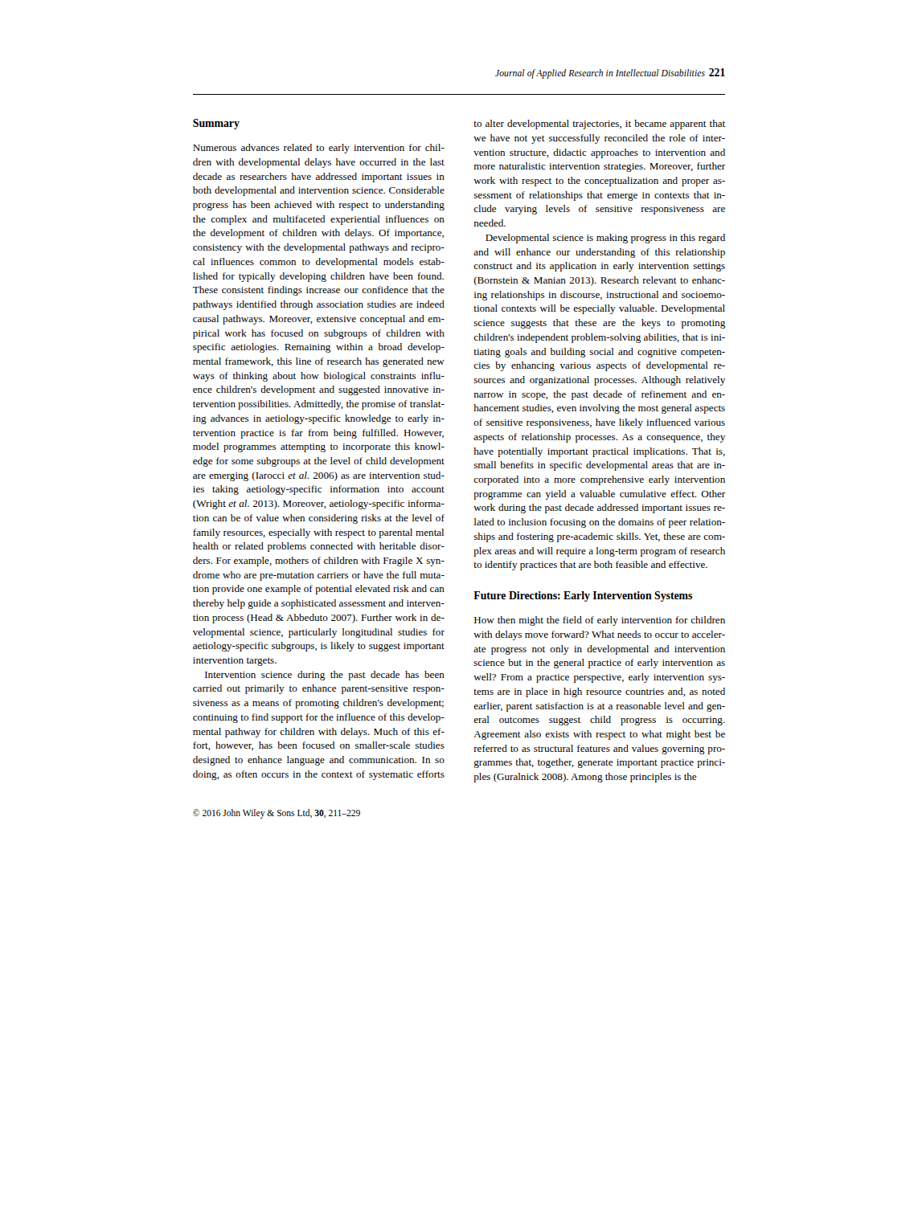Journal of Applied Research in Intellectual Disabilities 221
Summary
Numerous advances related to early intervention for children with developmental delays have occurred in the last decade as researchers have addressed important issues in both developmental and intervention science. Considerable progress has been achieved with respect to understanding the complex and multifaceted experiential influences on the development of children with delays. Of importance, consistency with the developmental pathways and reciprocal influences common to developmental models established for typically developing children have been found. These consistent findings increase our confidence that the pathways identified through association studies are indeed causal pathways. Moreover, extensive conceptual and empirical work has focused on subgroups of children with specific aetiologies. Remaining within a broad developmental framework, this line of research has generated new ways of thinking about how biological constraints influence children's development and suggested innovative intervention possibilities. Admittedly, the promise of translating advances in aetiology-specific knowledge to early intervention practice is far from being fulfilled. However, model programmes attempting to incorporate this knowledge for some subgroups at the level of child development are emerging (Iarocci et al. 2006) as are intervention studies taking aetiology-specific information into account (Wright et al. 2013). Moreover, aetiology-specific information can be of value when considering risks at the level of family resources, especially with respect to parental mental health or related problems connected with heritable disorders. For example, mothers of children with Fragile X syndrome who are pre-mutation carriers or have the full mutation provide one example of potential elevated risk and can thereby help guide a sophisticated assessment and intervention process (Head & Abbeduto 2007). Further work in developmental science, particularly longitudinal studies for aetiology-specific subgroups, is likely to suggest important intervention targets.
Intervention science during the past decade has been carried out primarily to enhance parent-sensitive responsiveness as a means of promoting children's development; continuing to find support for the influence of this developmental pathway for children with delays. Much of this effort, however, has been focused on smaller-scale studies designed to enhance language and communication. In so doing, as often occurs in the context of systematic efforts to alter developmental trajectories, it became apparent that we have not yet successfully reconciled the role of intervention structure, didactic approaches to intervention and more naturalistic intervention strategies. Moreover, further work with respect to the conceptualization and proper assessment of relationships that emerge in contexts that include varying levels of sensitive responsiveness are needed.
Developmental science is making progress in this regard and will enhance our understanding of this relationship construct and its application in early intervention settings (Bornstein & Manian 2013). Research relevant to enhancing relationships in discourse, instructional and socioemotional contexts will be especially valuable. Developmental science suggests that these are the keys to promoting children's independent problem-solving abilities, that is initiating goals and building social and cognitive competencies by enhancing various aspects of developmental resources and organizational processes. Although relatively narrow in scope, the past decade of refinement and enhancement studies, even involving the most general aspects of sensitive responsiveness, have likely influenced various aspects of relationship processes. As a consequence, they have potentially important practical implications. That is, small benefits in specific developmental areas that are incorporated into a more comprehensive early intervention programme can yield a valuable cumulative effect. Other work during the past decade addressed important issues related to inclusion focusing on the domains of peer relationships and fostering pre-academic skills. Yet, these are complex areas and will require a long-term program of research to identify practices that are both feasible and effective.
Future Directions: Early Intervention Systems
How then might the field of early intervention for children with delays move forward? What needs to occur to accelerate progress not only in developmental and intervention science but in the general practice of early intervention as well? From a practice perspective, early intervention systems are in place in high resource countries and, as noted earlier, parent satisfaction is at a reasonable level and general outcomes suggest child progress is occurring. Agreement also exists with respect to what might best be referred to as structural features and values governing programmes that, together, generate important practice principles (Guralnick 2008). Among those principles is the
© 2016 John Wiley & Sons Ltd, 30, 211–229